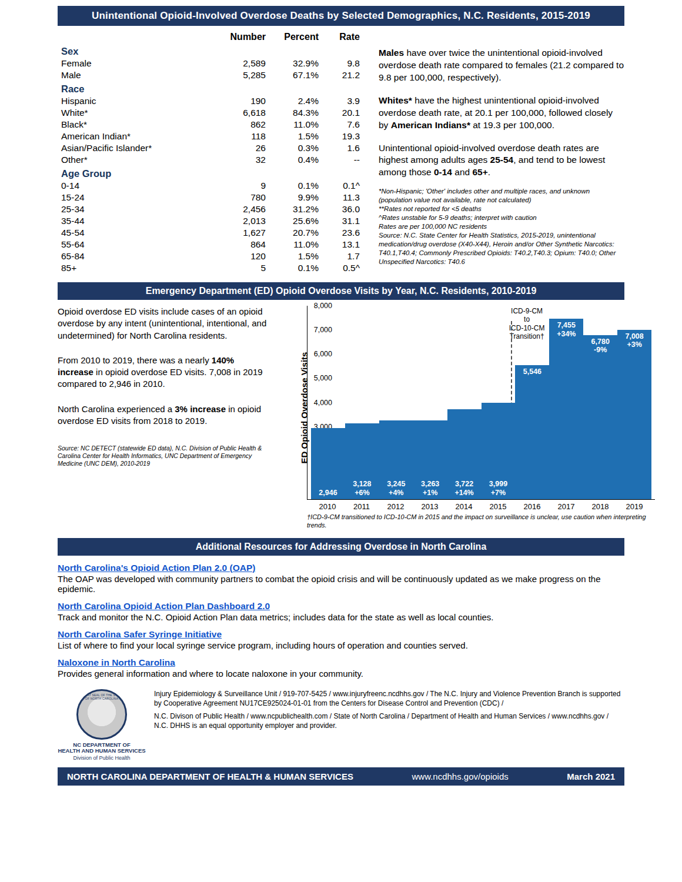Unintentional Opioid-Involved Overdose Deaths by Selected Demographics, N.C. Residents, 2015-2019
| | Number | Percent | Rate |
| --- | --- | --- | --- |
| Sex |
| Female | 2,589 | 32.9% | 9.8 |
| Male | 5,285 | 67.1% | 21.2 |
| Race |
| Hispanic | 190 | 2.4% | 3.9 |
| White* | 6,618 | 84.3% | 20.1 |
| Black* | 862 | 11.0% | 7.6 |
| American Indian* | 118 | 1.5% | 19.3 |
| Asian/Pacific Islander* | 26 | 0.3% | 1.6 |
| Other* | 32 | 0.4% | -- |
| Age Group |
| 0-14 | 9 | 0.1% | 0.1^ |
| 15-24 | 780 | 9.9% | 11.3 |
| 25-34 | 2,456 | 31.2% | 36.0 |
| 35-44 | 2,013 | 25.6% | 31.1 |
| 45-54 | 1,627 | 20.7% | 23.6 |
| 55-64 | 864 | 11.0% | 13.1 |
| 65-84 | 120 | 1.5% | 1.7 |
| 85+ | 5 | 0.1% | 0.5^ |
Males have over twice the unintentional opioid-involved overdose death rate compared to females (21.2 compared to 9.8 per 100,000, respectively).
Whites* have the highest unintentional opioid-involved overdose death rate, at 20.1 per 100,000, followed closely by American Indians* at 19.3 per 100,000.
Unintentional opioid-involved overdose death rates are highest among adults ages 25-54, and tend to be lowest among those 0-14 and 65+.
*Non-Hispanic; 'Other' includes other and multiple races, and unknown (population value not available, rate not calculated)
**Rates not reported for <5 deaths
^Rates unstable for 5-9 deaths; interpret with caution
Rates are per 100,000 NC residents
Source: N.C. State Center for Health Statistics, 2015-2019, unintentional medication/drug overdose (X40-X44), Heroin and/or Other Synthetic Narcotics: T40.1,T40.4; Commonly Prescribed Opioids: T40.2,T40.3; Opium: T40.0; Other Unspecified Narcotics: T40.6
Emergency Department (ED) Opioid Overdose Visits by Year, N.C. Residents, 2010-2019
Opioid overdose ED visits include cases of an opioid overdose by any intent (unintentional, intentional, and undetermined) for North Carolina residents.
From 2010 to 2019, there was a nearly 140% increase in opioid overdose ED visits. 7,008 in 2019 compared to 2,946 in 2010.
North Carolina experienced a 3% increase in opioid overdose ED visits from 2018 to 2019.
Source: NC DETECT (statewide ED data), N.C. Division of Public Health & Carolina Center for Health Informatics, UNC Department of Emergency Medicine (UNC DEM), 2010-2019
ED Opioid Overdose Visits
8,000 7,000 6,000 5,000 4,000 3,000 2,000 1,000 -
ICD-9-CM
to
ICD-10-CM
Transition†
2,946
3,128
+6%
3,245
+4%
3,263
+1%
3,722
+14%
3,999
+7%
5,546
7,455
+34%
6,780
-9%
7,008
+3%
20102011201220132014 20152016201720182019
†ICD-9-CM transitioned to ICD-10-CM in 2015 and the impact on surveillance is unclear, use caution when interpreting trends.
Additional Resources for Addressing Overdose in North Carolina
North Carolina's Opioid Action Plan 2.0 (OAP)
The OAP was developed with community partners to combat the opioid crisis and will be continuously updated as we make progress on the epidemic.
North Carolina Opioid Action Plan Dashboard 2.0
Track and monitor the N.C. Opioid Action Plan data metrics; includes data for the state as well as local counties.
North Carolina Safer Syringe Initiative
List of where to find your local syringe service program, including hours of operation and counties served.
Naloxone in North Carolina
Provides general information and where to locate naloxone in your community.
NC DEPARTMENT OF
HEALTH AND HUMAN SERVICES
Division of Public Health
Injury Epidemiology & Surveillance Unit / 919-707-5425 / www.injuryfreenc.ncdhhs.gov / The N.C. Injury and Violence Prevention Branch is supported by Cooperative Agreement NU17CE925024-01-01 from the Centers for Disease Control and Prevention (CDC) /
N.C. Divison of Public Health / www.ncpublichealth.com / State of North Carolina / Department of Health and Human Services / www.ncdhhs.gov / N.C. DHHS is an equal opportunity employer and provider.
NORTH CAROLINA DEPARTMENT OF HEALTH & HUMAN SERVICES www.ncdhhs.gov/opioids March 2021